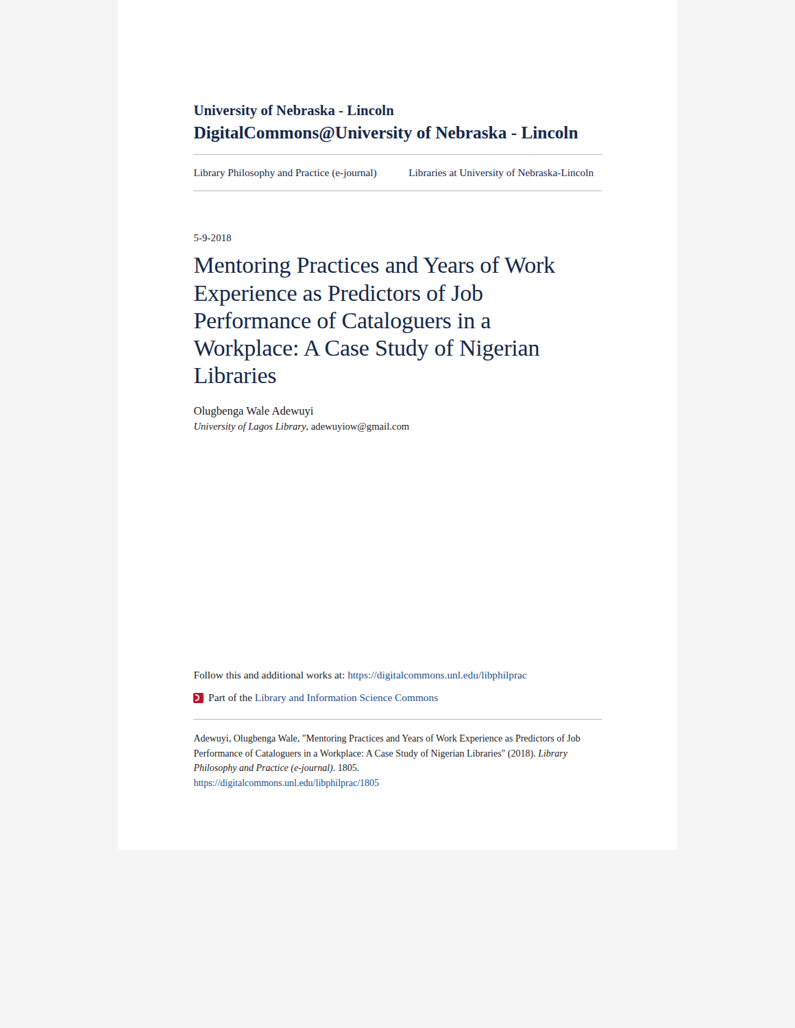University of Nebraska - Lincoln
DigitalCommons@University of Nebraska - Lincoln
Library Philosophy and Practice (e-journal)
Libraries at University of Nebraska-Lincoln
5-9-2018
Mentoring Practices and Years of Work Experience as Predictors of Job Performance of Cataloguers in a Workplace: A Case Study of Nigerian Libraries
Olugbenga Wale Adewuyi
University of Lagos Library, adewuyiow@gmail.com
Follow this and additional works at: https://digitalcommons.unl.edu/libphilprac
Part of the Library and Information Science Commons
Adewuyi, Olugbenga Wale, "Mentoring Practices and Years of Work Experience as Predictors of Job Performance of Cataloguers in a Workplace: A Case Study of Nigerian Libraries" (2018). Library Philosophy and Practice (e-journal). 1805.
https://digitalcommons.unl.edu/libphilprac/1805